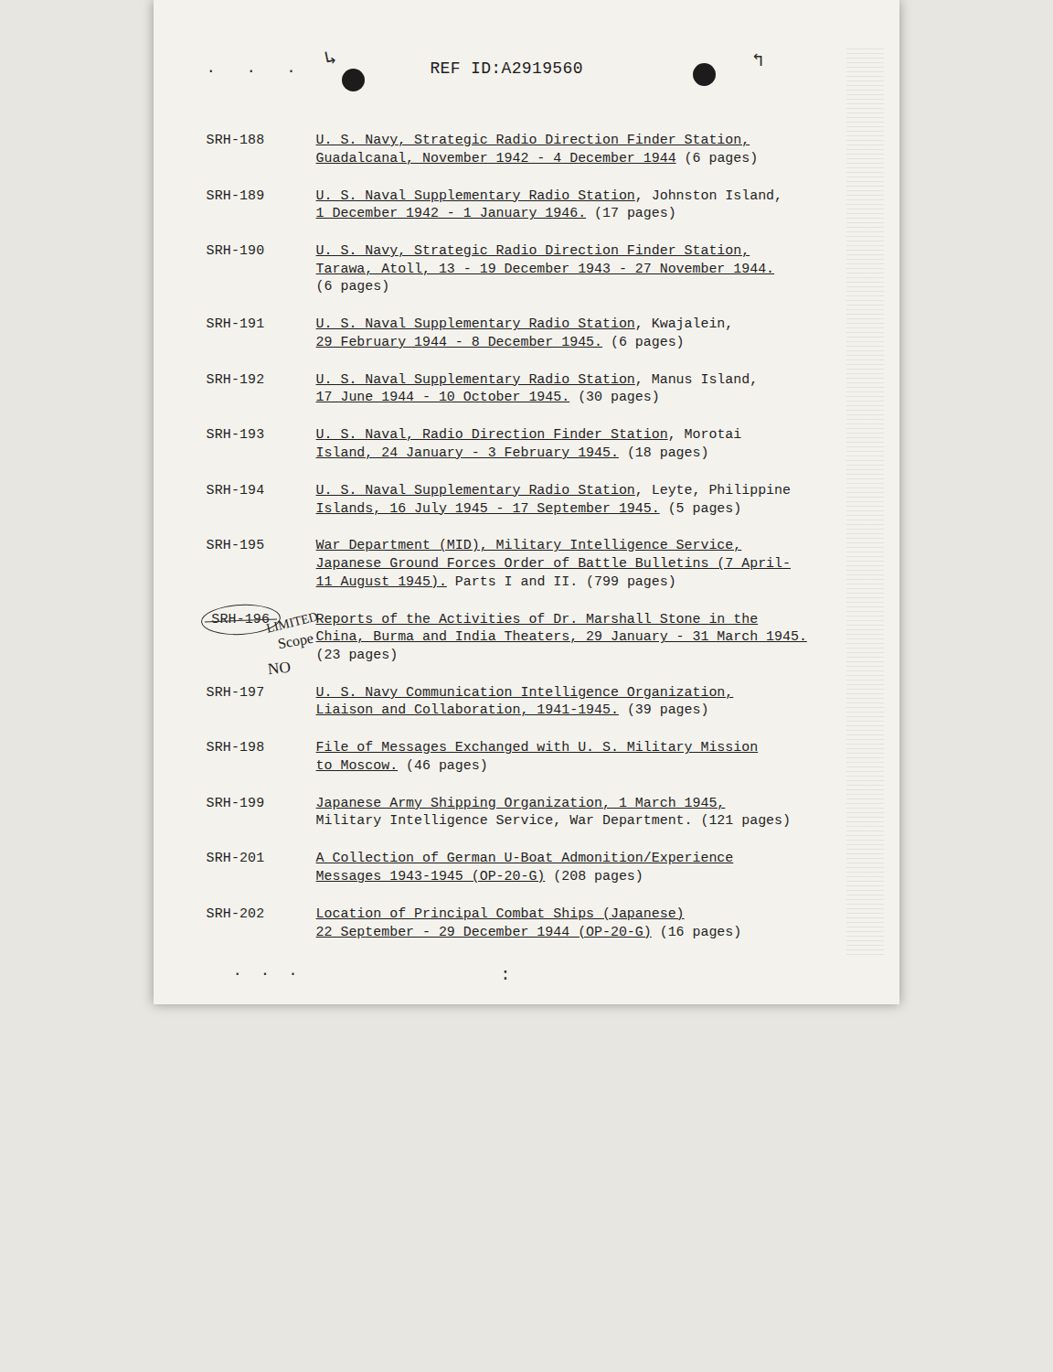. . . ↳ REF ID:A2919560 ↰
| SRH-188 | U. S. Navy, Strategic Radio Direction Finder Station, Guadalcanal, November 1942 - 4 December 1944 (6 pages) |
| SRH-189 | U. S. Naval Supplementary Radio Station , Johnston Island, 1 December 1942 - 1 January 1946. (17 pages) |
| SRH-190 | U. S. Navy, Strategic Radio Direction Finder Station, Tarawa, Atoll, 13 - 19 December 1943 - 27 November 1944. (6 pages) |
| SRH-191 | U. S. Naval Supplementary Radio Station , Kwajalein, 29 February 1944 - 8 December 1945. (6 pages) |
| SRH-192 | U. S. Naval Supplementary Radio Station , Manus Island, 17 June 1944 - 10 October 1945. (30 pages) |
| SRH-193 | U. S. Naval, Radio Direction Finder Station , Morotai Island, 24 January - 3 February 1945. (18 pages) |
| SRH-194 | U. S. Naval Supplementary Radio Station , Leyte, Philippine Islands, 16 July 1945 - 17 September 1945. (5 pages) |
| SRH-195 | War Department (MID), Military Intelligence Service, Japanese Ground Forces Order of Battle Bulletins (7 April- 11 August 1945). Parts I and II. (799 pages) |
| SRH-196 | Reports of the Activities of Dr. Marshall Stone in the China, Burma and India Theaters, 29 January - 31 March 1945. (23 pages) |
| SRH-197 | U. S. Navy Communication Intelligence Organization, Liaison and Collaboration, 1941-1945. (39 pages) |
| SRH-198 | File of Messages Exchanged with U. S. Military Mission to Moscow. (46 pages) |
| SRH-199 | Japanese Army Shipping Organization, 1 March 1945, Military Intelligence Service, War Department. (121 pages) |
| SRH-201 | A Collection of German U-Boat Admonition/Experience Messages 1943-1945 (OP-20-G) (208 pages) |
| SRH-202 | Location of Principal Combat Ships (Japanese) 22 September - 29 December 1944 (OP-20-G) (16 pages) |
LIMITED Scope NO . . . :